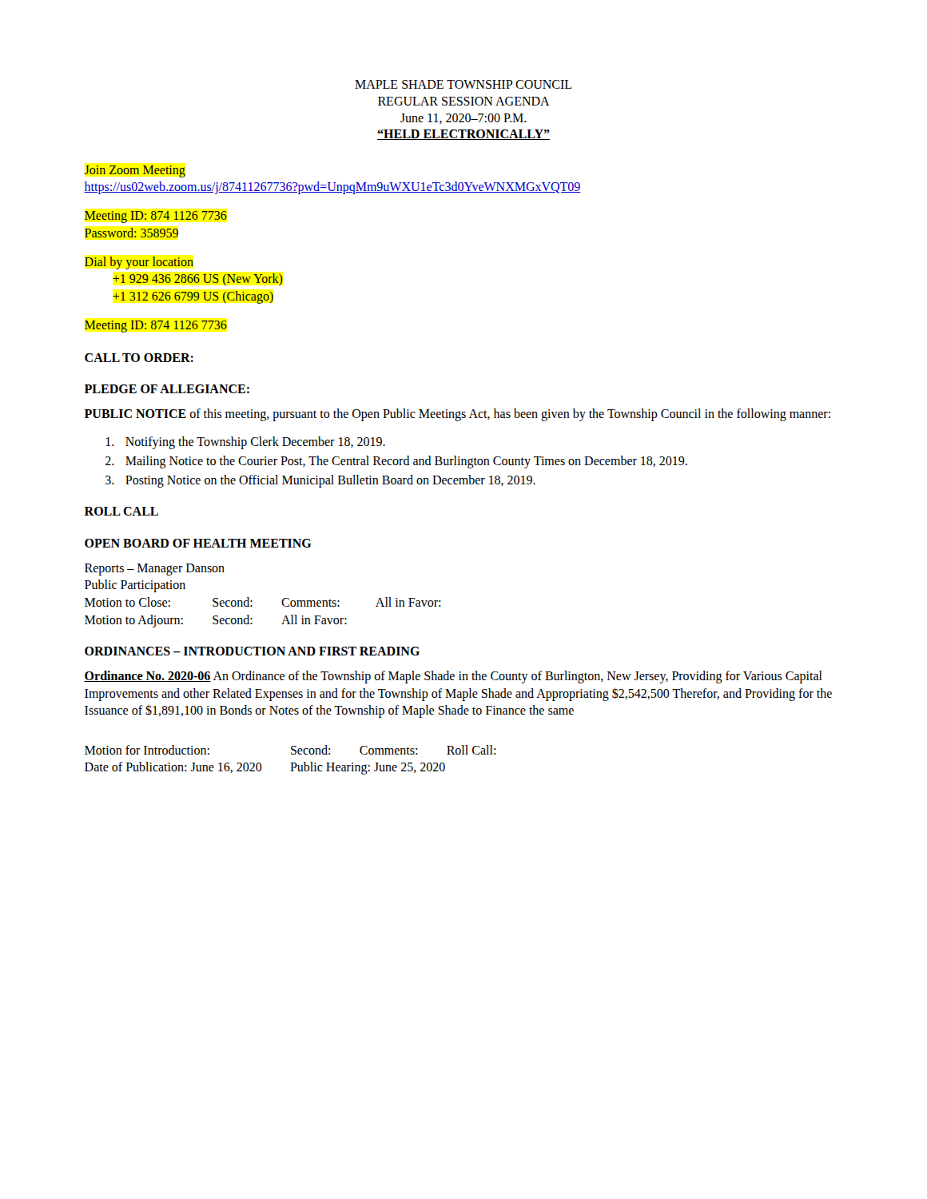MAPLE SHADE TOWNSHIP COUNCIL
REGULAR SESSION AGENDA
June 11, 2020–7:00 P.M.
“HELD ELECTRONICALLY”
Join Zoom Meeting
https://us02web.zoom.us/j/87411267736?pwd=UnpqMm9uWXU1eTc3d0YveWNXMGxVQT09
Meeting ID: 874 1126 7736
Password: 358959
Dial by your location
+1 929 436 2866 US (New York)
+1 312 626 6799 US (Chicago)
Meeting ID: 874 1126 7736
CALL TO ORDER:
PLEDGE OF ALLEGIANCE:
PUBLIC NOTICE of this meeting, pursuant to the Open Public Meetings Act, has been given by the Township Council in the following manner:
Notifying the Township Clerk December 18, 2019.
Mailing Notice to the Courier Post, The Central Record and Burlington County Times on December 18, 2019.
Posting Notice on the Official Municipal Bulletin Board on December 18, 2019.
ROLL CALL
OPEN BOARD OF HEALTH MEETING
Reports – Manager Danson
Public Participation
| Motion to Close: | Second: | Comments: | All in Favor: |
| Motion to Adjourn: | Second: | All in Favor: | |
ORDINANCES – INTRODUCTION AND FIRST READING
Ordinance No. 2020-06 An Ordinance of the Township of Maple Shade in the County of Burlington, New Jersey, Providing for Various Capital Improvements and other Related Expenses in and for the Township of Maple Shade and Appropriating $2,542,500 Therefor, and Providing for the Issuance of $1,891,100 in Bonds or Notes of the Township of Maple Shade to Finance the same
| Motion for Introduction: | Second: | Comments: | Roll Call: |
| Date of Publication: June 16, 2020 | Public Hearing: June 25, 2020 |